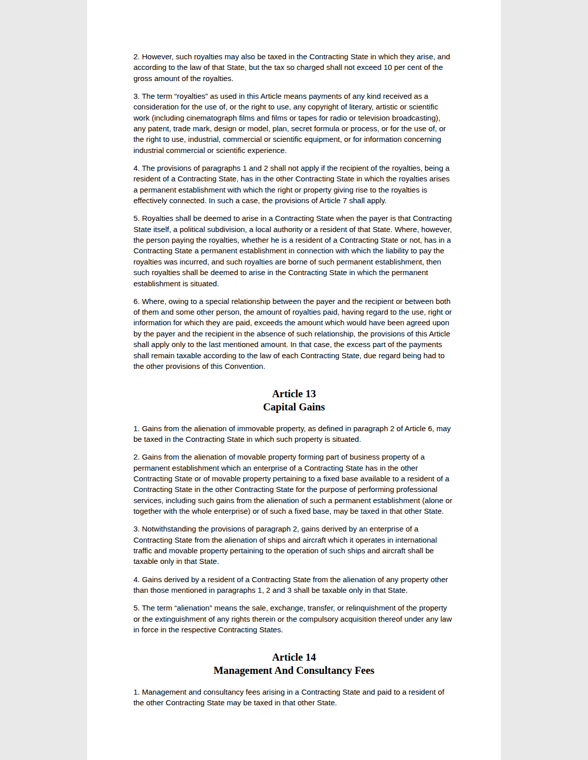2. However, such royalties may also be taxed in the Contracting State in which they arise, and according to the law of that State, but the tax so charged shall not exceed 10 per cent of the gross amount of the royalties.
3. The term “royalties” as used in this Article means payments of any kind received as a consideration for the use of, or the right to use, any copyright of literary, artistic or scientific work (including cinematograph films and films or tapes for radio or television broadcasting), any patent, trade mark, design or model, plan, secret formula or process, or for the use of, or the right to use, industrial, commercial or scientific equipment, or for information concerning industrial commercial or scientific experience.
4. The provisions of paragraphs 1 and 2 shall not apply if the recipient of the royalties, being a resident of a Contracting State, has in the other Contracting State in which the royalties arises a permanent establishment with which the right or property giving rise to the royalties is effectively connected. In such a case, the provisions of Article 7 shall apply.
5. Royalties shall be deemed to arise in a Contracting State when the payer is that Contracting State itself, a political subdivision, a local authority or a resident of that State. Where, however, the person paying the royalties, whether he is a resident of a Contracting State or not, has in a Contracting State a permanent establishment in connection with which the liability to pay the royalties was incurred, and such royalties are borne of such permanent establishment, then such royalties shall be deemed to arise in the Contracting State in which the permanent establishment is situated.
6. Where, owing to a special relationship between the payer and the recipient or between both of them and some other person, the amount of royalties paid, having regard to the use, right or information for which they are paid, exceeds the amount which would have been agreed upon by the payer and the recipient in the absence of such relationship, the provisions of this Article shall apply only to the last mentioned amount. In that case, the excess part of the payments shall remain taxable according to the law of each Contracting State, due regard being had to the other provisions of this Convention.
Article 13 Capital Gains
1. Gains from the alienation of immovable property, as defined in paragraph 2 of Article 6, may be taxed in the Contracting State in which such property is situated.
2. Gains from the alienation of movable property forming part of business property of a permanent establishment which an enterprise of a Contracting State has in the other Contracting State or of movable property pertaining to a fixed base available to a resident of a Contracting State in the other Contracting State for the purpose of performing professional services, including such gains from the alienation of such a permanent establishment (alone or together with the whole enterprise) or of such a fixed base, may be taxed in that other State.
3. Notwithstanding the provisions of paragraph 2, gains derived by an enterprise of a Contracting State from the alienation of ships and aircraft which it operates in international traffic and movable property pertaining to the operation of such ships and aircraft shall be taxable only in that State.
4. Gains derived by a resident of a Contracting State from the alienation of any property other than those mentioned in paragraphs 1, 2 and 3 shall be taxable only in that State.
5. The term “alienation” means the sale, exchange, transfer, or relinquishment of the property or the extinguishment of any rights therein or the compulsory acquisition thereof under any law in force in the respective Contracting States.
Article 14 Management And Consultancy Fees
1. Management and consultancy fees arising in a Contracting State and paid to a resident of the other Contracting State may be taxed in that other State.